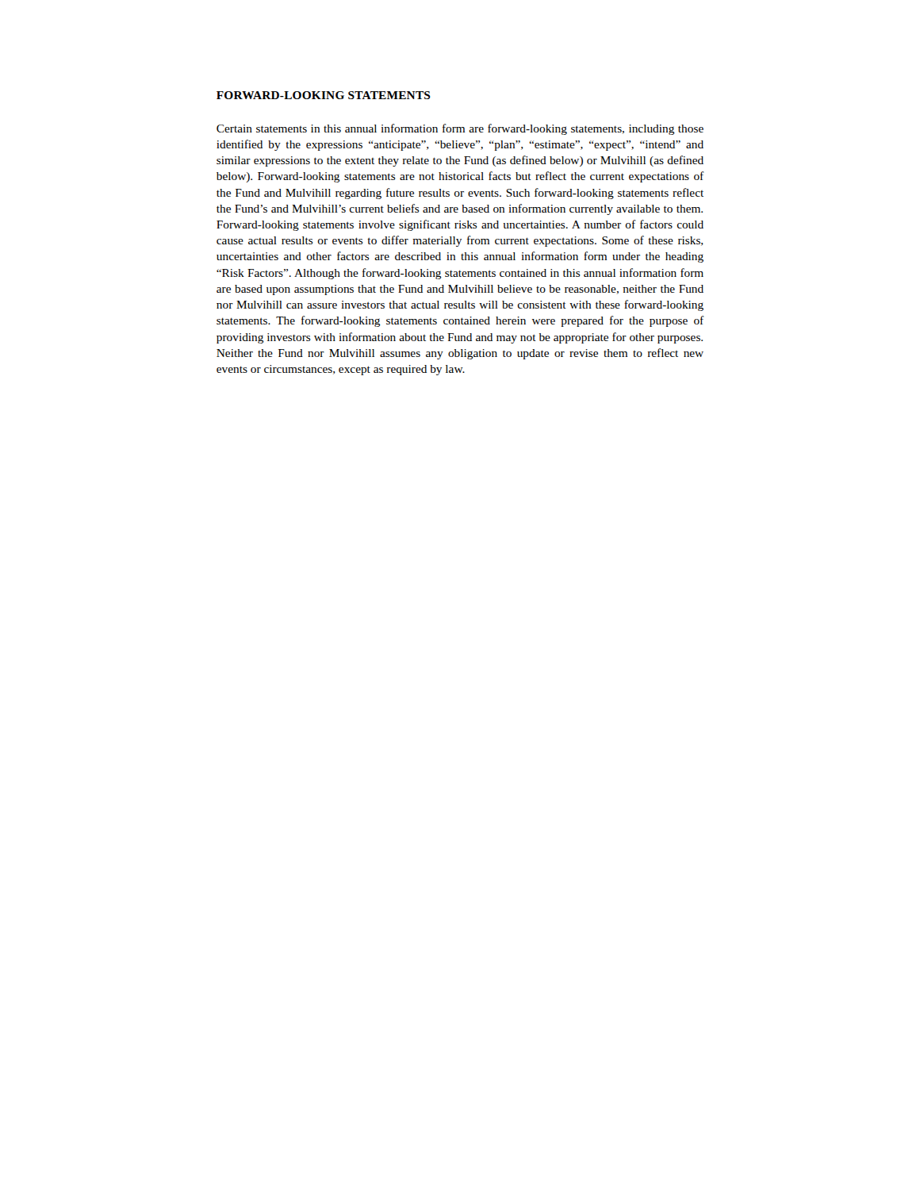FORWARD-LOOKING STATEMENTS
Certain statements in this annual information form are forward-looking statements, including those identified by the expressions “anticipate”, “believe”, “plan”, “estimate”, “expect”, “intend” and similar expressions to the extent they relate to the Fund (as defined below) or Mulvihill (as defined below). Forward-looking statements are not historical facts but reflect the current expectations of the Fund and Mulvihill regarding future results or events. Such forward-looking statements reflect the Fund’s and Mulvihill’s current beliefs and are based on information currently available to them. Forward-looking statements involve significant risks and uncertainties. A number of factors could cause actual results or events to differ materially from current expectations. Some of these risks, uncertainties and other factors are described in this annual information form under the heading “Risk Factors”. Although the forward-looking statements contained in this annual information form are based upon assumptions that the Fund and Mulvihill believe to be reasonable, neither the Fund nor Mulvihill can assure investors that actual results will be consistent with these forward-looking statements. The forward-looking statements contained herein were prepared for the purpose of providing investors with information about the Fund and may not be appropriate for other purposes. Neither the Fund nor Mulvihill assumes any obligation to update or revise them to reflect new events or circumstances, except as required by law.